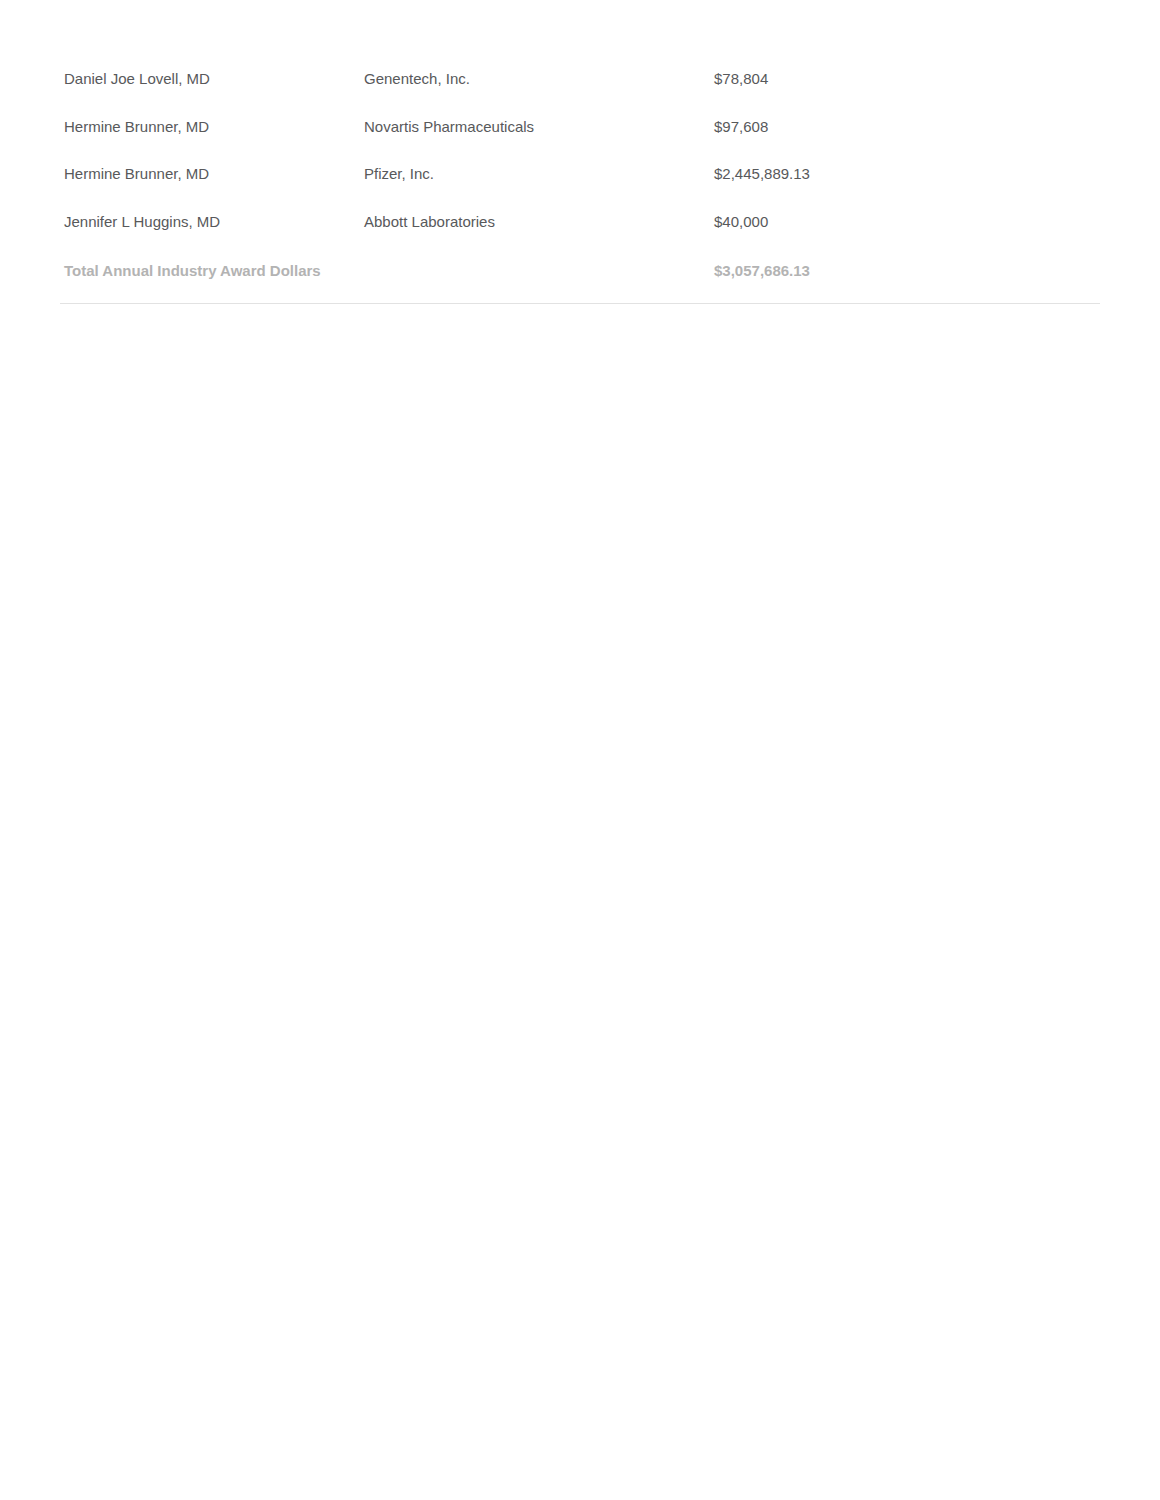| Daniel Joe Lovell, MD | Genentech, Inc. | $78,804 |
| Hermine Brunner, MD | Novartis Pharmaceuticals | $97,608 |
| Hermine Brunner, MD | Pfizer, Inc. | $2,445,889.13 |
| Jennifer L Huggins, MD | Abbott Laboratories | $40,000 |
| Total Annual Industry Award Dollars | | $3,057,686.13 |